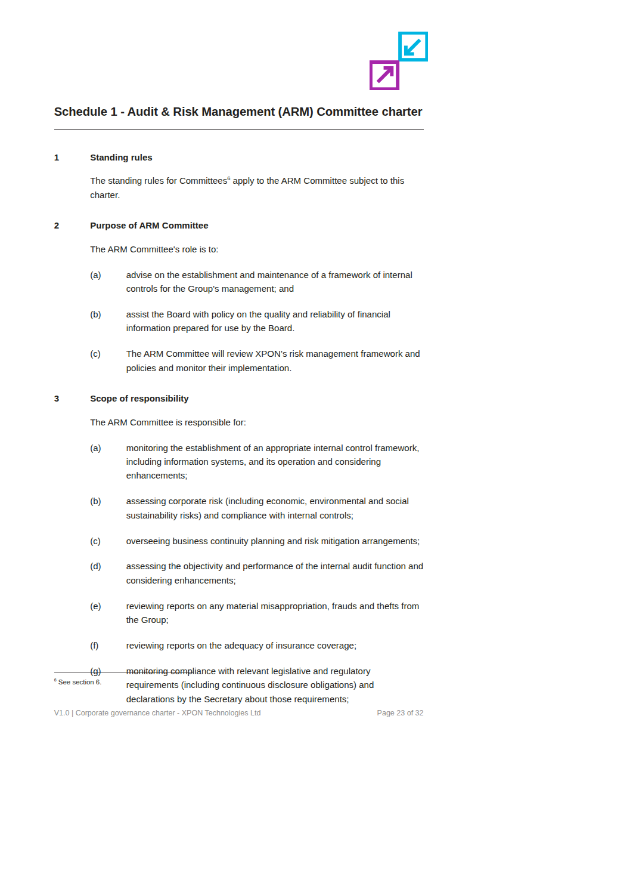Schedule 1 - Audit & Risk Management (ARM) Committee charter
1
Standing rules
The standing rules for Committees6 apply to the ARM Committee subject to this charter.
2
Purpose of ARM Committee
The ARM Committee's role is to:
(a)
advise on the establishment and maintenance of a framework of internal controls for the Group's management; and
(b)
assist the Board with policy on the quality and reliability of financial information prepared for use by the Board.
(c)
The ARM Committee will review XPON’s risk management framework and policies and monitor their implementation.
3
Scope of responsibility
The ARM Committee is responsible for:
(a)
monitoring the establishment of an appropriate internal control framework, including information systems, and its operation and considering enhancements;
(b)
assessing corporate risk (including economic, environmental and social sustainability risks) and compliance with internal controls;
(c)
overseeing business continuity planning and risk mitigation arrangements;
(d)
assessing the objectivity and performance of the internal audit function and considering enhancements;
(e)
reviewing reports on any material misappropriation, frauds and thefts from the Group;
(f)
reviewing reports on the adequacy of insurance coverage;
(g)
monitoring compliance with relevant legislative and regulatory requirements (including continuous disclosure obligations) and declarations by the Secretary about those requirements;
6 See section 6.
V1.0 | Corporate governance charter - XPON Technologies Ltd
Page 23 of 32